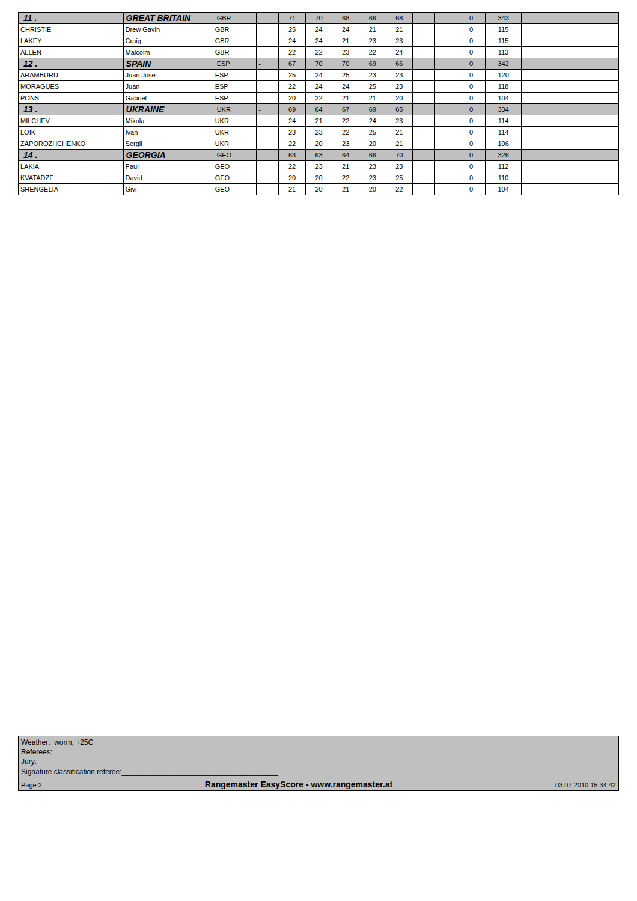| 11 . | GREAT BRITAIN | GBR | - | 71 | 70 | 68 | 66 | 68 | | | 0 | 343 | |
| CHRISTIE | Drew Gavin | GBR | | 25 | 24 | 24 | 21 | 21 | | | 0 | 115 | |
| LAKEY | Craig | GBR | | 24 | 24 | 21 | 23 | 23 | | | 0 | 115 | |
| ALLEN | Malcolm | GBR | | 22 | 22 | 23 | 22 | 24 | | | 0 | 113 | |
| 12 . | SPAIN | ESP | - | 67 | 70 | 70 | 69 | 66 | | | 0 | 342 | |
| ARAMBURU | Juan Jose | ESP | | 25 | 24 | 25 | 23 | 23 | | | 0 | 120 | |
| MORAGUES | Juan | ESP | | 22 | 24 | 24 | 25 | 23 | | | 0 | 118 | |
| PONS | Gabriel | ESP | | 20 | 22 | 21 | 21 | 20 | | | 0 | 104 | |
| 13 . | UKRAINE | UKR | - | 69 | 64 | 67 | 69 | 65 | | | 0 | 334 | |
| MILCHEV | Mikola | UKR | | 24 | 21 | 22 | 24 | 23 | | | 0 | 114 | |
| LOIK | Ivan | UKR | | 23 | 23 | 22 | 25 | 21 | | | 0 | 114 | |
| ZAPOROZHCHENKO | Sergii | UKR | | 22 | 20 | 23 | 20 | 21 | | | 0 | 106 | |
| 14 . | GEORGIA | GEO | - | 63 | 63 | 64 | 66 | 70 | | | 0 | 326 | |
| LAKIA | Paul | GEO | | 22 | 23 | 21 | 23 | 23 | | | 0 | 112 | |
| KVATADZE | David | GEO | | 20 | 20 | 22 | 23 | 25 | | | 0 | 110 | |
| SHENGELIA | Givi | GEO | | 21 | 20 | 21 | 20 | 22 | | | 0 | 104 | |
Weather: worm, +25C
Referees:
Jury:
Signature classification referee:_______________________________________
Page:2 Rangemaster EasyScore - www.rangemaster.at 03.07.2010 15:34:42